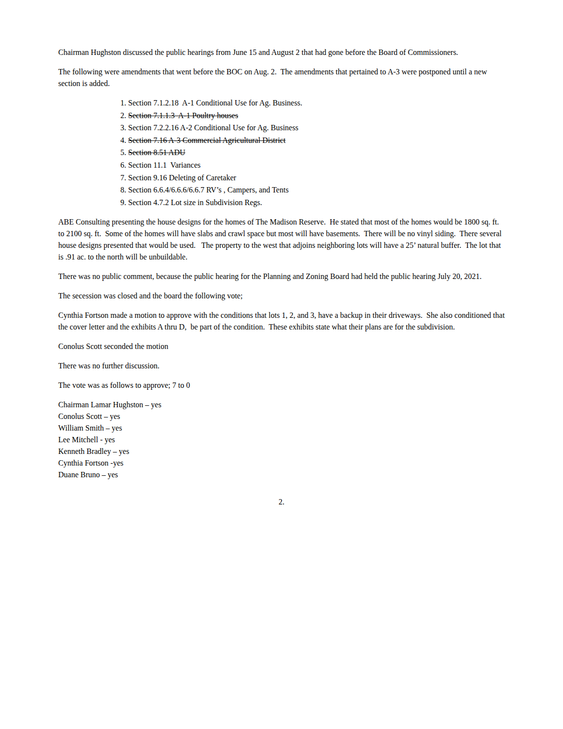Chairman Hughston discussed the public hearings from June 15 and August 2 that had gone before the Board of Commissioners.
The following were amendments that went before the BOC on Aug. 2. The amendments that pertained to A-3 were postponed until a new section is added.
Section 7.1.2.18 A-1 Conditional Use for Ag. Business.
Section 7.1.1.3 A-1 Poultry houses
Section 7.2.2.16 A-2 Conditional Use for Ag. Business
Section 7.16 A-3 Commercial Agricultural District
Section 8.51 ADU
Section 11.1 Variances
Section 9.16 Deleting of Caretaker
Section 6.6.4/6.6.6/6.6.7 RV’s , Campers, and Tents
Section 4.7.2 Lot size in Subdivision Regs.
ABE Consulting presenting the house designs for the homes of The Madison Reserve. He stated that most of the homes would be 1800 sq. ft. to 2100 sq. ft. Some of the homes will have slabs and crawl space but most will have basements. There will be no vinyl siding. There several house designs presented that would be used. The property to the west that adjoins neighboring lots will have a 25’ natural buffer. The lot that is .91 ac. to the north will be unbuildable.
There was no public comment, because the public hearing for the Planning and Zoning Board had held the public hearing July 20, 2021.
The secession was closed and the board the following vote;
Cynthia Fortson made a motion to approve with the conditions that lots 1, 2, and 3, have a backup in their driveways. She also conditioned that the cover letter and the exhibits A thru D, be part of the condition. These exhibits state what their plans are for the subdivision.
Conolus Scott seconded the motion
There was no further discussion.
The vote was as follows to approve; 7 to 0
Chairman Lamar Hughston – yes
Conolus Scott – yes
William Smith – yes
Lee Mitchell - yes
Kenneth Bradley – yes
Cynthia Fortson -yes
Duane Bruno – yes
2.